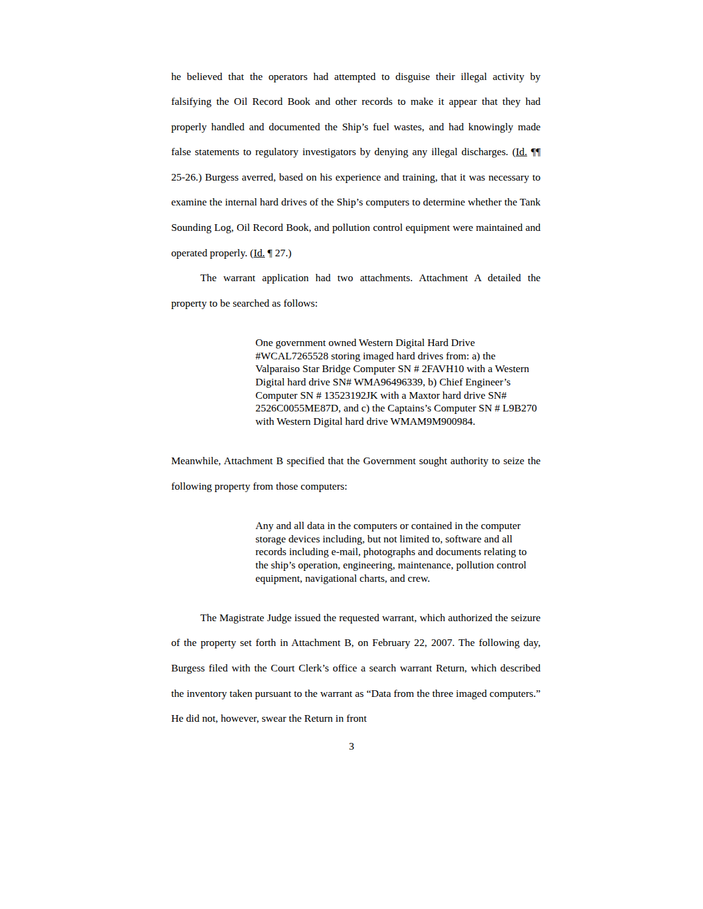he believed that the operators had attempted to disguise their illegal activity by falsifying the Oil Record Book and other records to make it appear that they had properly handled and documented the Ship’s fuel wastes, and had knowingly made false statements to regulatory investigators by denying any illegal discharges. (Id. ¶¶ 25-26.) Burgess averred, based on his experience and training, that it was necessary to examine the internal hard drives of the Ship’s computers to determine whether the Tank Sounding Log, Oil Record Book, and pollution control equipment were maintained and operated properly. (Id. ¶ 27.)
The warrant application had two attachments. Attachment A detailed the property to be searched as follows:
One government owned Western Digital Hard Drive #WCAL7265528 storing imaged hard drives from: a) the Valparaiso Star Bridge Computer SN # 2FAVH10 with a Western Digital hard drive SN# WMA96496339, b) Chief Engineer’s Computer SN # 13523192JK with a Maxtor hard drive SN# 2526C0055ME87D, and c) the Captains’s Computer SN # L9B270 with Western Digital hard drive WMAM9M900984.
Meanwhile, Attachment B specified that the Government sought authority to seize the following property from those computers:
Any and all data in the computers or contained in the computer storage devices including, but not limited to, software and all records including e-mail, photographs and documents relating to the ship’s operation, engineering, maintenance, pollution control equipment, navigational charts, and crew.
The Magistrate Judge issued the requested warrant, which authorized the seizure of the property set forth in Attachment B, on February 22, 2007. The following day, Burgess filed with the Court Clerk’s office a search warrant Return, which described the inventory taken pursuant to the warrant as “Data from the three imaged computers.” He did not, however, swear the Return in front
3